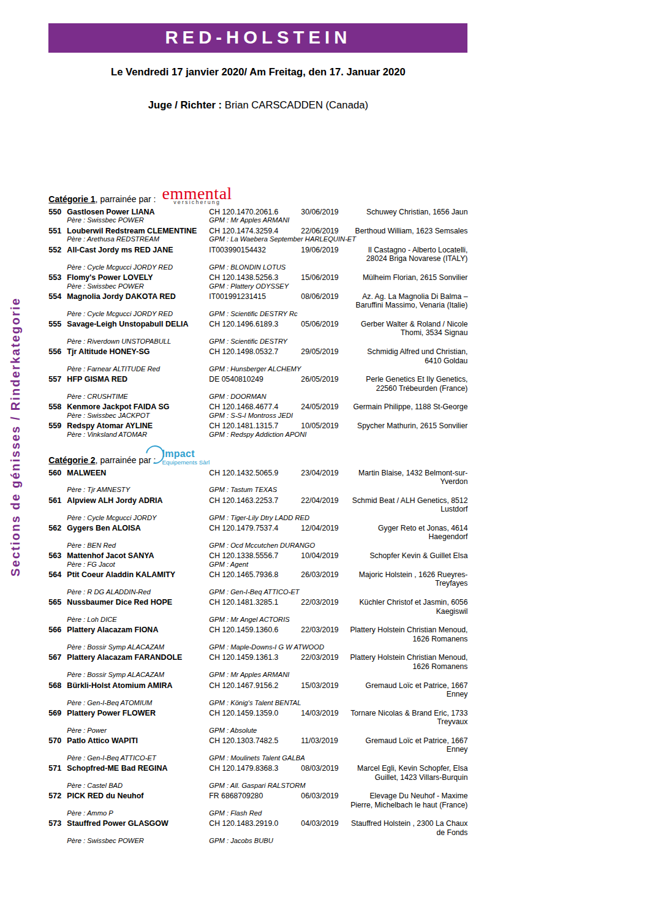Sections de génisses / Rinderkategorie
RED-HOLSTEIN
Le Vendredi 17 janvier 2020/ Am Freitag, den 17. Januar 2020
Juge / Richter : Brian CARSCADDEN (Canada)
Catégorie 1, parrainée par :
emmental
versicherung
| 550 | Gastlosen Power LIANA | CH 120.1470.2061.6 | 30/06/2019 | Schuwey Christian, 1656 Jaun |
| | Père : Swissbec POWER | GPM : Mr Apples ARMANI |
| 551 | Louberwil Redstream CLEMENTINE | CH 120.1474.3259.4 | 22/06/2019 | Berthoud William, 1623 Semsales |
| | Père : Arethusa REDSTREAM | GPM : La Waebera September HARLEQUIN-ET |
| 552 | All-Cast Jordy ms RED JANE | IT003990154432 | 19/06/2019 | Il Castagno - Alberto Locatelli, 28024 Briga Novarese (ITALY) |
| | Père : Cycle Mcgucci JORDY RED | GPM : BLONDIN LOTUS |
| 553 | Flomy's Power LOVELY | CH 120.1438.5256.3 | 15/06/2019 | Mülheim Florian, 2615 Sonvilier |
| | Père : Swissbec POWER | GPM : Plattery ODYSSEY |
| 554 | Magnolia Jordy DAKOTA RED | IT001991231415 | 08/06/2019 | Az. Ag. La Magnolia Di Balma – Baruffini Massimo, Venaria (Italie) |
| | Père : Cycle Mcgucci JORDY RED | GPM : Scientific DESTRY Rc |
| 555 | Savage-Leigh Unstopabull DELIA | CH 120.1496.6189.3 | 05/06/2019 | Gerber Walter & Roland / Nicole Thomi, 3534 Signau |
| | Père : Riverdown UNSTOPABULL | GPM : Scientific DESTRY |
| 556 | Tjr Altitude HONEY-SG | CH 120.1498.0532.7 | 29/05/2019 | Schmidig Alfred und Christian, 6410 Goldau |
| | Père : Farnear ALTITUDE Red | GPM : Hunsberger ALCHEMY |
| 557 | HFP GISMA RED | DE 0540810249 | 26/05/2019 | Perle Genetics Et Ily Genetics, 22560 Trébeurden (France) |
| | Père : CRUSHTIME | GPM : DOORMAN |
| 558 | Kenmore Jackpot FAIDA SG | CH 120.1468.4677.4 | 24/05/2019 | Germain Philippe, 1188 St-George |
| | Père : Swissbec JACKPOT | GPM : S-S-I Montross JEDI |
| 559 | Redspy Atomar AYLINE | CH 120.1481.1315.7 | 10/05/2019 | Spycher Mathurin, 2615 Sonvilier |
| | Père : Vinksland ATOMAR | GPM : Redspy Addiction APONI |
Catégorie 2, parrainée par :
Impact
Equipements Sàrl
| 560 | MALWEEN | CH 120.1432.5065.9 | 23/04/2019 | Martin Blaise, 1432 Belmont-sur-Yverdon |
| | Père : Tjr AMNESTY | GPM : Tastum TEXAS |
| 561 | Alpview ALH Jordy ADRIA | CH 120.1463.2253.7 | 22/04/2019 | Schmid Beat / ALH Genetics, 8512 Lustdorf |
| | Père : Cycle Mcgucci JORDY | GPM : Tiger-Lily Dtry LADD RED |
| 562 | Gygers Ben ALOISA | CH 120.1479.7537.4 | 12/04/2019 | Gyger Reto et Jonas, 4614 Haegendorf |
| | Père : BEN Red | GPM : Ocd Mccutchen DURANGO |
| 563 | Mattenhof Jacot SANYA | CH 120.1338.5556.7 | 10/04/2019 | Schopfer Kevin & Guillet Elsa |
| | Père : FG Jacot | GPM : Agent |
| 564 | Ptit Coeur Aladdin KALAMITY | CH 120.1465.7936.8 | 26/03/2019 | Majoric Holstein , 1626 Rueyres-Treyfayes |
| | Père : R DG ALADDIN-Red | GPM : Gen-I-Beq ATTICO-ET |
| 565 | Nussbaumer Dice Red HOPE | CH 120.1481.3285.1 | 22/03/2019 | Küchler Christof et Jasmin, 6056 Kaegiswil |
| | Père : Loh DICE | GPM : Mr Angel ACTORIS |
| 566 | Plattery Alacazam FIONA | CH 120.1459.1360.6 | 22/03/2019 | Plattery Holstein Christian Menoud, 1626 Romanens |
| | Père : Bossir Symp ALACAZAM | GPM : Maple-Downs-I G W ATWOOD |
| 567 | Plattery Alacazam FARANDOLE | CH 120.1459.1361.3 | 22/03/2019 | Plattery Holstein Christian Menoud, 1626 Romanens |
| | Père : Bossir Symp ALACAZAM | GPM : Mr Apples ARMANI |
| 568 | Bürkli-Holst Atomium AMIRA | CH 120.1467.9156.2 | 15/03/2019 | Gremaud Loïc et Patrice, 1667 Enney |
| | Père : Gen-I-Beq ATOMIUM | GPM : König's Talent BENTAL |
| 569 | Plattery Power FLOWER | CH 120.1459.1359.0 | 14/03/2019 | Tornare Nicolas & Brand Eric, 1733 Treyvaux |
| | Père : Power | GPM : Absolute |
| 570 | Patlo Attico WAPITI | CH 120.1303.7482.5 | 11/03/2019 | Gremaud Loïc et Patrice, 1667 Enney |
| | Père : Gen-I-Beq ATTICO-ET | GPM : Moulinets Talent GALBA |
| 571 | Schopfred-ME Bad REGINA | CH 120.1479.8368.3 | 08/03/2019 | Marcel Egli, Kevin Schopfer, Elsa Guillet, 1423 Villars-Burquin |
| | Père : Castel BAD | GPM : All. Gaspari RALSTORM |
| 572 | PICK RED du Neuhof | FR 6868709280 | 06/03/2019 | Elevage Du Neuhof - Maxime Pierre, Michelbach le haut (France) |
| | Père : Ammo P | GPM : Flash Red |
| 573 | Stauffred Power GLASGOW | CH 120.1483.2919.0 | 04/03/2019 | Stauffred Holstein , 2300 La Chaux de Fonds |
| | Père : Swissbec POWER | GPM : Jacobs BUBU |